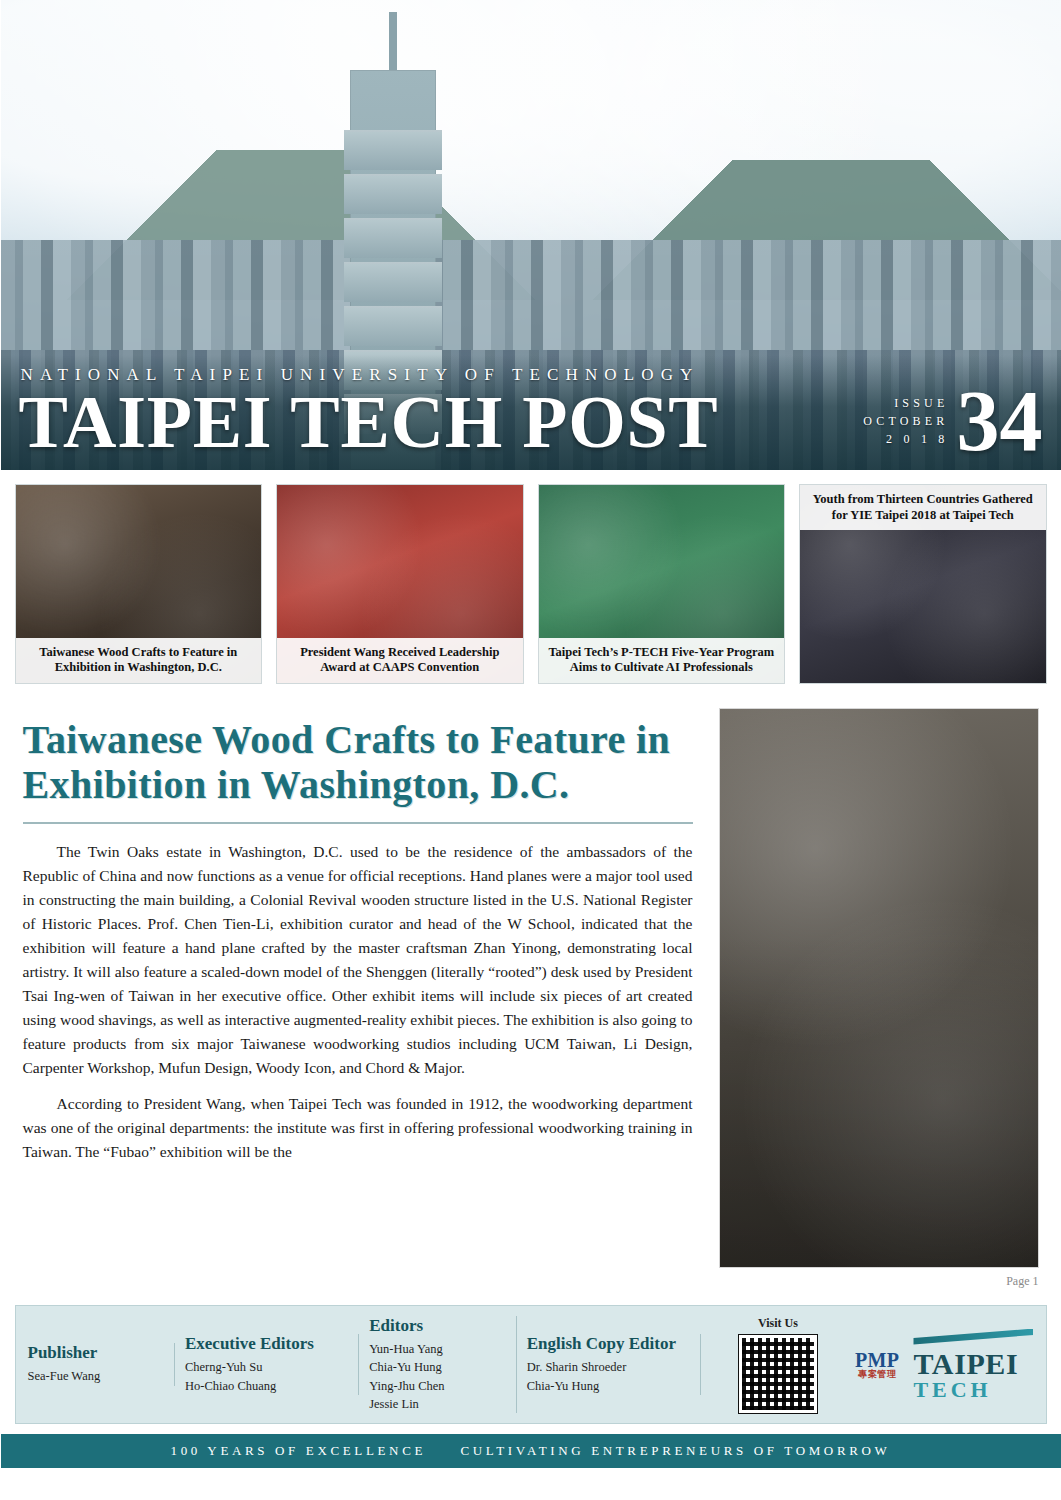National Taipei University of Technology
TAIPEI TECH POST
ISSUE
OCTOBER
2 0 1 8
34
Taiwanese Wood Crafts to Feature in Exhibition in Washington, D.C.
President Wang Received Leadership Award at CAAPS Convention
Taipei Tech’s P-TECH Five-Year Program Aims to Cultivate AI Professionals
Youth from Thirteen Countries Gathered for YIE Taipei 2018 at Taipei Tech
Taiwanese Wood Crafts to Feature in Exhibition in Washington, D.C.
The Twin Oaks estate in Washington, D.C. used to be the residence of the ambassadors of the Republic of China and now functions as a venue for official receptions. Hand planes were a major tool used in constructing the main building, a Colonial Revival wooden structure listed in the U.S. National Register of Historic Places. Prof. Chen Tien-Li, exhibition curator and head of the W School, indicated that the exhibition will feature a hand plane crafted by the master craftsman Zhan Yinong, demonstrating local artistry. It will also feature a scaled-down model of the Shenggen (literally “rooted”) desk used by President Tsai Ing-wen of Taiwan in her executive office. Other exhibit items will include six pieces of art created using wood shavings, as well as interactive augmented-reality exhibit pieces. The exhibition is also going to feature products from six major Taiwanese woodworking studios including UCM Taiwan, Li Design, Carpenter Workshop, Mufun Design, Woody Icon, and Chord & Major.
According to President Wang, when Taipei Tech was founded in 1912, the woodworking department was one of the original departments: the institute was first in offering professional woodworking training in Taiwan. The “Fubao” exhibition will be the
Page 1
Publisher
Sea-Fue Wang
Executive Editors
Cherng-Yuh Su
Ho-Chiao Chuang
Editors
Yun-Hua Yang
Chia-Yu Hung
Ying-Jhu Chen
Jessie Lin
English Copy Editor
Dr. Sharin Shroeder
Chia-Yu Hung
Visit Us
PMP專案管理
TAIPEI
TECH
100 Years of Excellence Cultivating Entrepreneurs of Tomorrow